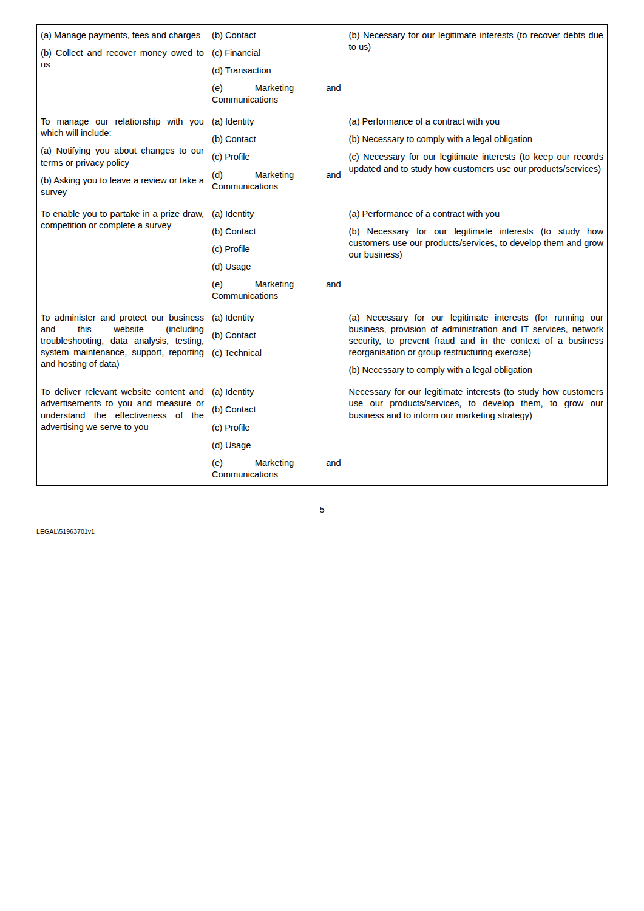| (a) Manage payments, fees and charges (b) Collect and recover money owed to us | (b) Contact (c) Financial (d) Transaction (e) Marketing and Communications | (b) Necessary for our legitimate interests (to recover debts due to us) |
| To manage our relationship with you which will include: (a) Notifying you about changes to our terms or privacy policy (b) Asking you to leave a review or take a survey | (a) Identity (b) Contact (c) Profile (d) Marketing and Communications | (a) Performance of a contract with you (b) Necessary to comply with a legal obligation (c) Necessary for our legitimate interests (to keep our records updated and to study how customers use our products/services) |
| To enable you to partake in a prize draw, competition or complete a survey | (a) Identity (b) Contact (c) Profile (d) Usage (e) Marketing and Communications | (a) Performance of a contract with you (b) Necessary for our legitimate interests (to study how customers use our products/services, to develop them and grow our business) |
| To administer and protect our business and this website (including troubleshooting, data analysis, testing, system maintenance, support, reporting and hosting of data) | (a) Identity (b) Contact (c) Technical | (a) Necessary for our legitimate interests (for running our business, provision of administration and IT services, network security, to prevent fraud and in the context of a business reorganisation or group restructuring exercise) (b) Necessary to comply with a legal obligation |
| To deliver relevant website content and advertisements to you and measure or understand the effectiveness of the advertising we serve to you | (a) Identity (b) Contact (c) Profile (d) Usage (e) Marketing and Communications | Necessary for our legitimate interests (to study how customers use our products/services, to develop them, to grow our business and to inform our marketing strategy) |
5
LEGAL\51963701v1